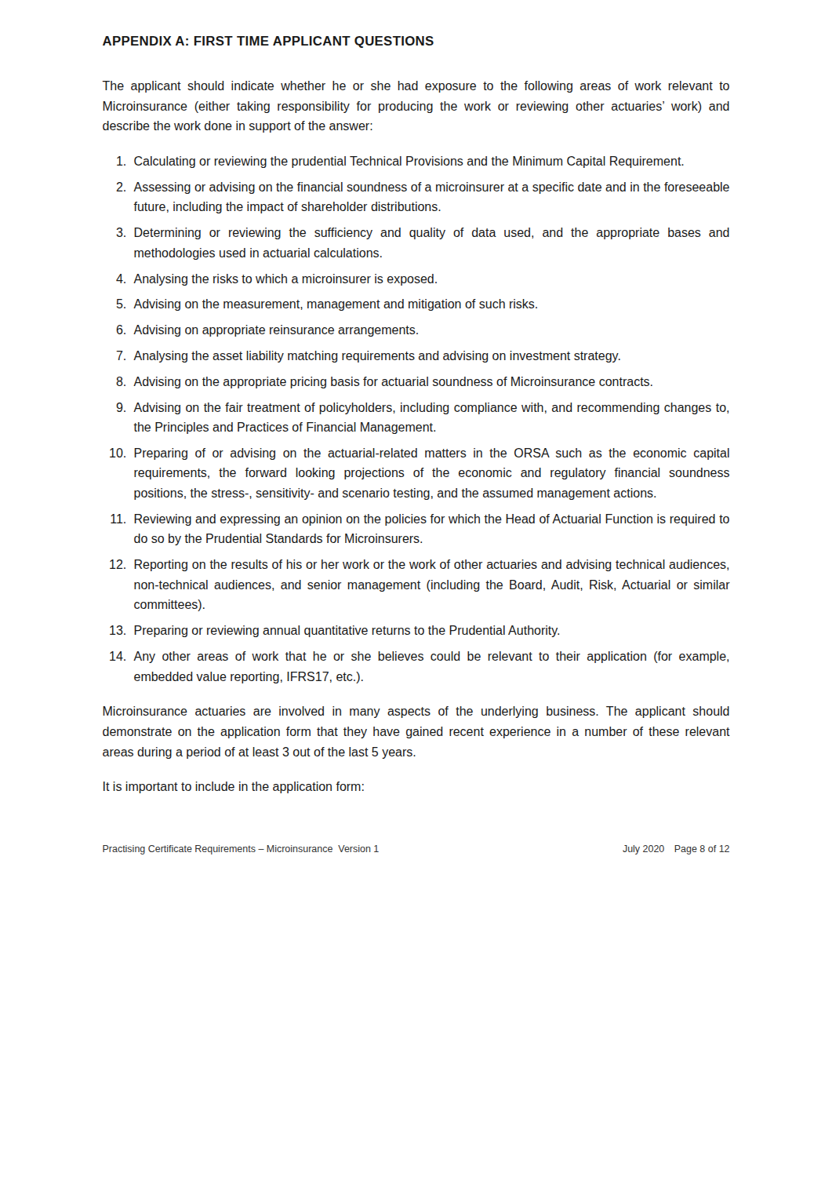APPENDIX A: FIRST TIME APPLICANT QUESTIONS
The applicant should indicate whether he or she had exposure to the following areas of work relevant to Microinsurance (either taking responsibility for producing the work or reviewing other actuaries’ work) and describe the work done in support of the answer:
Calculating or reviewing the prudential Technical Provisions and the Minimum Capital Requirement.
Assessing or advising on the financial soundness of a microinsurer at a specific date and in the foreseeable future, including the impact of shareholder distributions.
Determining or reviewing the sufficiency and quality of data used, and the appropriate bases and methodologies used in actuarial calculations.
Analysing the risks to which a microinsurer is exposed.
Advising on the measurement, management and mitigation of such risks.
Advising on appropriate reinsurance arrangements.
Analysing the asset liability matching requirements and advising on investment strategy.
Advising on the appropriate pricing basis for actuarial soundness of Microinsurance contracts.
Advising on the fair treatment of policyholders, including compliance with, and recommending changes to, the Principles and Practices of Financial Management.
Preparing of or advising on the actuarial-related matters in the ORSA such as the economic capital requirements, the forward looking projections of the economic and regulatory financial soundness positions, the stress-, sensitivity- and scenario testing, and the assumed management actions.
Reviewing and expressing an opinion on the policies for which the Head of Actuarial Function is required to do so by the Prudential Standards for Microinsurers.
Reporting on the results of his or her work or the work of other actuaries and advising technical audiences, non-technical audiences, and senior management (including the Board, Audit, Risk, Actuarial or similar committees).
Preparing or reviewing annual quantitative returns to the Prudential Authority.
Any other areas of work that he or she believes could be relevant to their application (for example, embedded value reporting, IFRS17, etc.).
Microinsurance actuaries are involved in many aspects of the underlying business. The applicant should demonstrate on the application form that they have gained recent experience in a number of these relevant areas during a period of at least 3 out of the last 5 years.
It is important to include in the application form:
Practising Certificate Requirements – Microinsurance Version 1 July 2020 Page 8 of 12